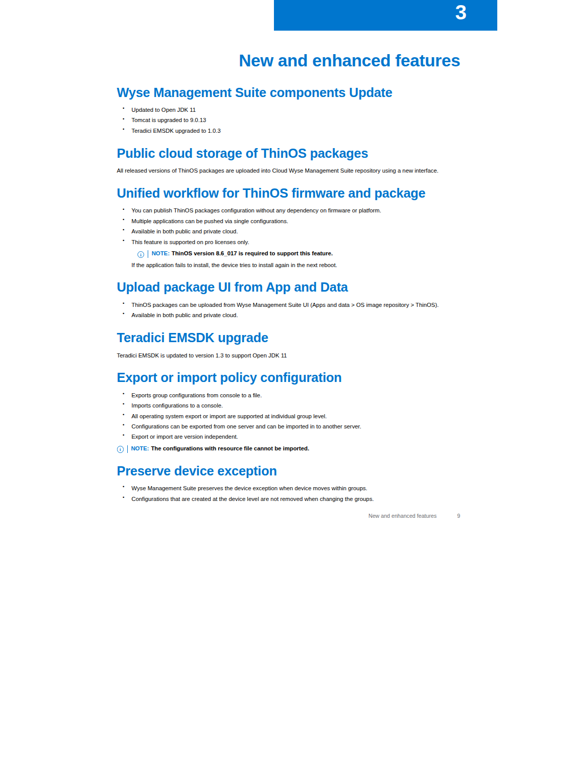3
New and enhanced features
Wyse Management Suite components Update
Updated to Open JDK 11
Tomcat is upgraded to 9.0.13
Teradici EMSDK upgraded to 1.0.3
Public cloud storage of ThinOS packages
All released versions of ThinOS packages are uploaded into Cloud Wyse Management Suite repository using a new interface.
Unified workflow for ThinOS firmware and package
You can publish ThinOS packages configuration without any dependency on firmware or platform.
Multiple applications can be pushed via single configurations.
Available in both public and private cloud.
This feature is supported on pro licenses only.
i
NOTE: ThinOS version 8.6_017 is required to support this feature.
If the application fails to install, the device tries to install again in the next reboot.
Upload package UI from App and Data
ThinOS packages can be uploaded from Wyse Management Suite UI (Apps and data > OS image repository > ThinOS).
Available in both public and private cloud.
Teradici EMSDK upgrade
Teradici EMSDK is updated to version 1.3 to support Open JDK 11
Export or import policy configuration
Exports group configurations from console to a file.
Imports configurations to a console.
All operating system export or import are supported at individual group level.
Configurations can be exported from one server and can be imported in to another server.
Export or import are version independent.
i
NOTE: The configurations with resource file cannot be imported.
Preserve device exception
Wyse Management Suite preserves the device exception when device moves within groups.
Configurations that are created at the device level are not removed when changing the groups.
New and enhanced features9